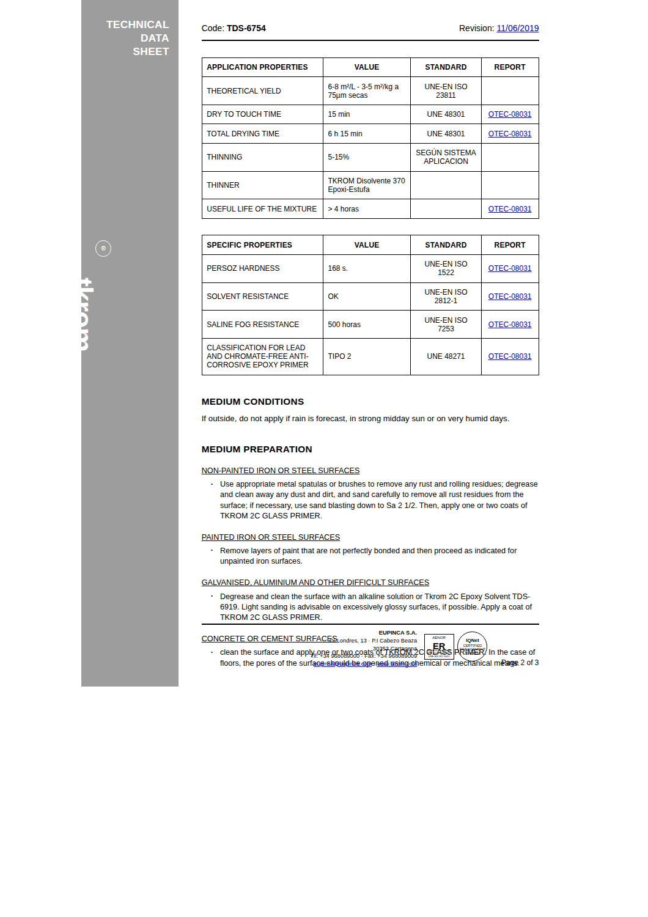TECHNICAL
DATA
SHEET
®
tkrom
Code: TDS-6754
Revision: 11/06/2019
| APPLICATION PROPERTIES | VALUE | STANDARD | REPORT |
| --- | --- | --- | --- |
| THEORETICAL YIELD | 6-8 m²/L - 3-5 m²/kg a 75µm secas | UNE-EN ISO 23811 | |
| DRY TO TOUCH TIME | 15 min | UNE 48301 | OTEC-08031 |
| TOTAL DRYING TIME | 6 h 15 min | UNE 48301 | OTEC-08031 |
| THINNING | 5-15% | SEGÚN SISTEMA APLICACION | |
| THINNER | TKROM Disolvente 370 Epoxi-Estufa | | |
| USEFUL LIFE OF THE MIXTURE | > 4 horas | | OTEC-08031 |
| SPECIFIC PROPERTIES | VALUE | STANDARD | REPORT |
| --- | --- | --- | --- |
| PERSOZ HARDNESS | 168 s. | UNE-EN ISO 1522 | OTEC-08031 |
| SOLVENT RESISTANCE | OK | UNE-EN ISO 2812-1 | OTEC-08031 |
| SALINE FOG RESISTANCE | 500 horas | UNE-EN ISO 7253 | OTEC-08031 |
| CLASSIFICATION FOR LEAD AND CHROMATE-FREE ANTI-CORROSIVE EPOXY PRIMER | TIPO 2 | UNE 48271 | OTEC-08031 |
MEDIUM CONDITIONS
If outside, do not apply if rain is forecast, in strong midday sun or on very humid days.
MEDIUM PREPARATION
NON-PAINTED IRON OR STEEL SURFACES
Use appropriate metal spatulas or brushes to remove any rust and rolling residues; degrease and clean away any dust and dirt, and sand carefully to remove all rust residues from the surface; if necessary, use sand blasting down to Sa 2 1/2. Then, apply one or two coats of TKROM 2C GLASS PRIMER.
PAINTED IRON OR STEEL SURFACES
Remove layers of paint that are not perfectly bonded and then proceed as indicated for unpainted iron surfaces.
GALVANISED, ALUMINIUM AND OTHER DIFFICULT SURFACES
Degrease and clean the surface with an alkaline solution or Tkrom 2C Epoxy Solvent TDS-6919. Light sanding is advisable on excessively glossy surfaces, if possible. Apply a coat of TKROM 2C GLASS PRIMER.
CONCRETE OR CEMENT SURFACES
clean the surface and apply one or two coats of TKROM 2C GLASS PRIMER. In the case of floors, the pores of the surface should be opened using chemical or mechanical means.
EUPINCA S.A.
C/ Londres, 13 · P.I Cabezo Beaza
30353 Cartagena
Tlf: +34 968089000 · Fax: +34 968089009
eupinca@eupinca.com · www.tkrom.com
AENOR ER Empresa Registrada
EN - 9001 / EN ISO
UNE-EN ISO 9001
IQNet
CERTIFIED
MANAGEMENT SYSTEM
Page 2 of 3